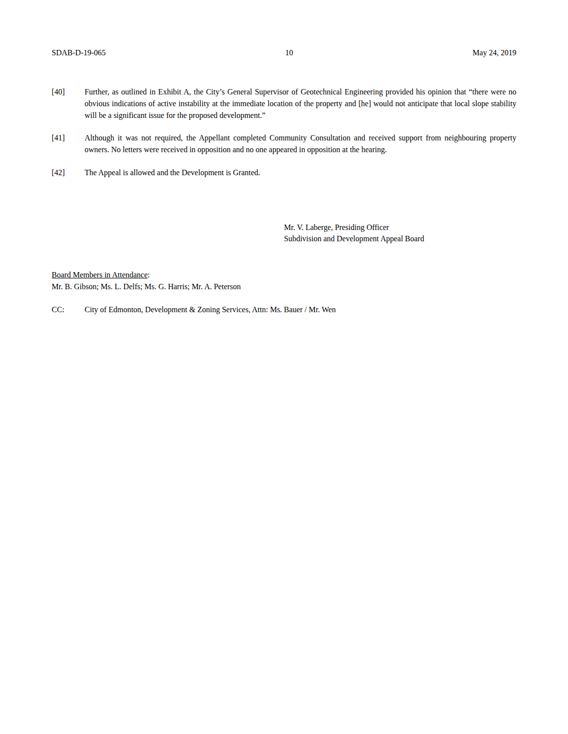SDAB-D-19-065 10 May 24, 2019
[40]
Further, as outlined in Exhibit A, the City’s General Supervisor of Geotechnical Engineering provided his opinion that “there were no obvious indications of active instability at the immediate location of the property and [he] would not anticipate that local slope stability will be a significant issue for the proposed development.”
[41]
Although it was not required, the Appellant completed Community Consultation and received support from neighbouring property owners. No letters were received in opposition and no one appeared in opposition at the hearing.
[42]
The Appeal is allowed and the Development is Granted.
Mr. V. Laberge, Presiding Officer
Subdivision and Development Appeal Board
Board Members in Attendance:
Mr. B. Gibson; Ms. L. Delfs; Ms. G. Harris; Mr. A. Peterson
CC:
City of Edmonton, Development & Zoning Services, Attn: Ms. Bauer / Mr. Wen